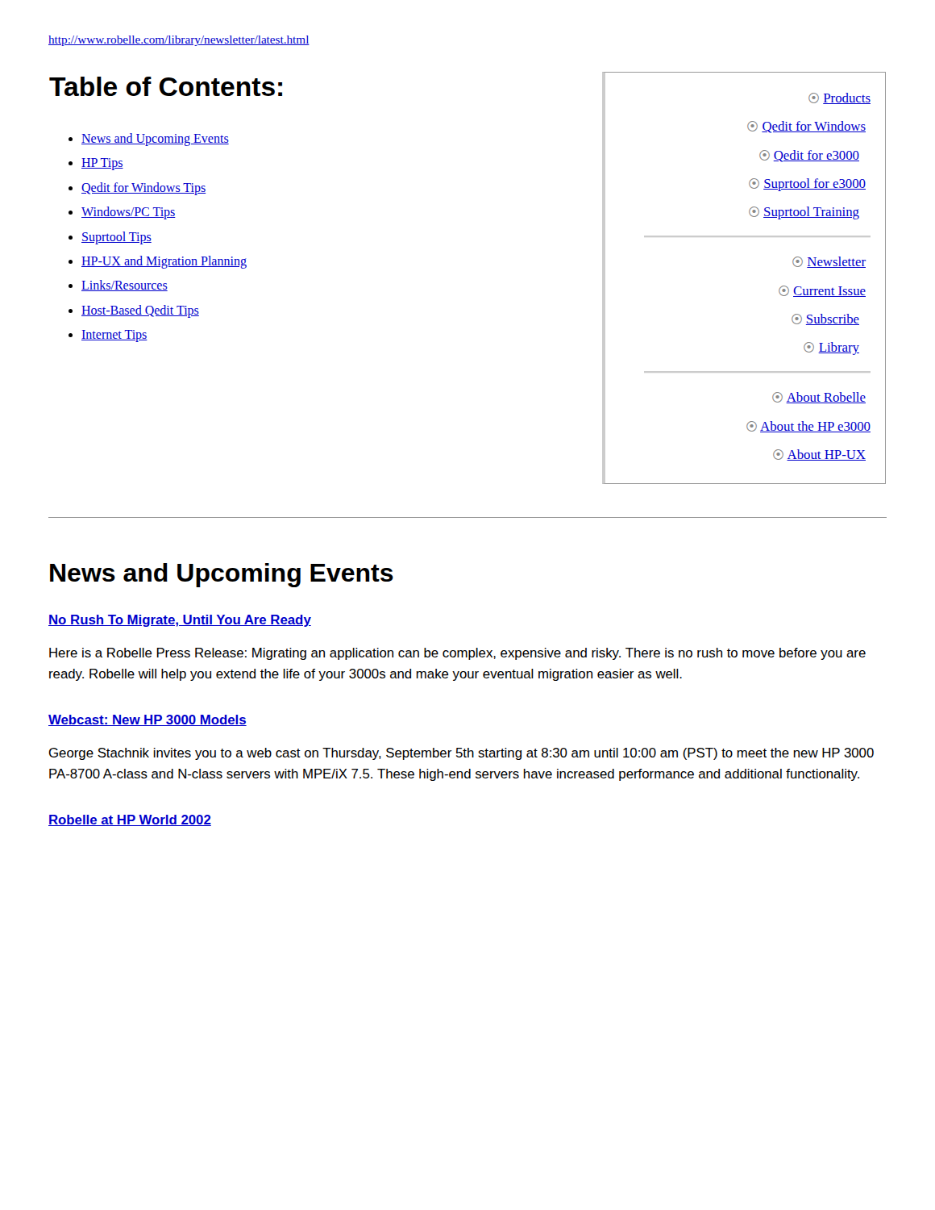http://www.robelle.com/library/newsletter/latest.html
| Table of Contents: News and Upcoming Events HP Tips Qedit for Windows Tips Windows/PC Tips Suprtool Tips HP-UX and Migration Planning Links/Resources Host-Based Qedit Tips Internet Tips | ⦿ Products ⦿ Qedit for Windows ⦿ Qedit for e3000 ⦿ Suprtool for e3000 ⦿ Suprtool Training ⦿ Newsletter ⦿ Current Issue ⦿ Subscribe ⦿ Library ⦿ About Robelle ⦿ About the HP e3000 ⦿ About HP-UX |
News and Upcoming Events
No Rush To Migrate, Until You Are Ready
Here is a Robelle Press Release: Migrating an application can be complex, expensive and risky. There is no rush to move before you are ready. Robelle will help you extend the life of your 3000s and make your eventual migration easier as well.
Webcast: New HP 3000 Models
George Stachnik invites you to a web cast on Thursday, September 5th starting at 8:30 am until 10:00 am (PST) to meet the new HP 3000 PA-8700 A-class and N-class servers with MPE/iX 7.5. These high-end servers have increased performance and additional functionality.
Robelle at HP World 2002